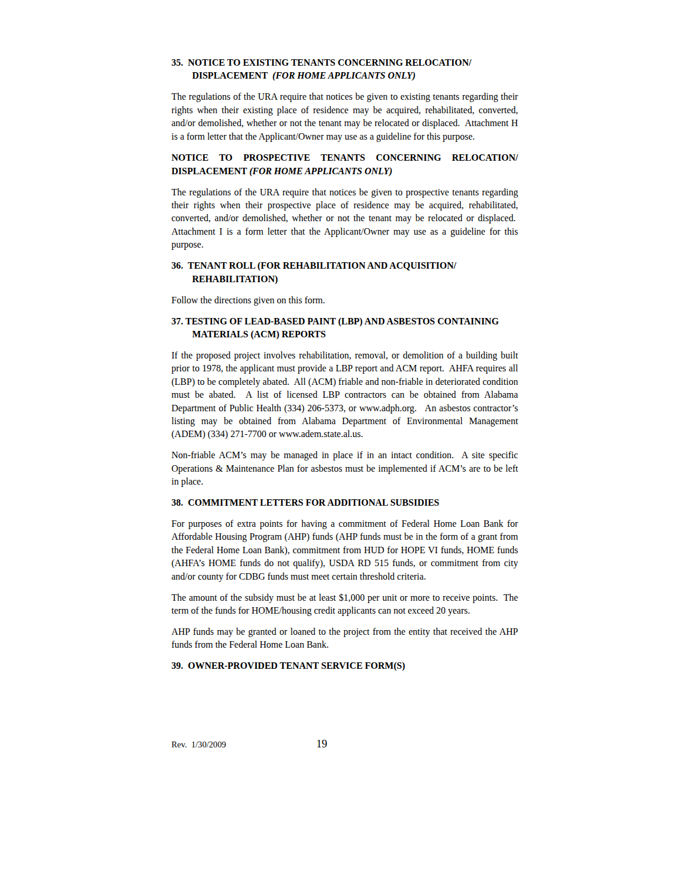35. NOTICE TO EXISTING TENANTS CONCERNING RELOCATION/ DISPLACEMENT (FOR HOME APPLICANTS ONLY)
The regulations of the URA require that notices be given to existing tenants regarding their rights when their existing place of residence may be acquired, rehabilitated, converted, and/or demolished, whether or not the tenant may be relocated or displaced. Attachment H is a form letter that the Applicant/Owner may use as a guideline for this purpose.
NOTICE TO PROSPECTIVE TENANTS CONCERNING RELOCATION/ DISPLACEMENT (FOR HOME APPLICANTS ONLY)
The regulations of the URA require that notices be given to prospective tenants regarding their rights when their prospective place of residence may be acquired, rehabilitated, converted, and/or demolished, whether or not the tenant may be relocated or displaced. Attachment I is a form letter that the Applicant/Owner may use as a guideline for this purpose.
36. TENANT ROLL (FOR REHABILITATION AND ACQUISITION/ REHABILITATION)
Follow the directions given on this form.
37. TESTING OF LEAD-BASED PAINT (LBP) AND ASBESTOS CONTAINING MATERIALS (ACM) REPORTS
If the proposed project involves rehabilitation, removal, or demolition of a building built prior to 1978, the applicant must provide a LBP report and ACM report. AHFA requires all (LBP) to be completely abated. All (ACM) friable and non-friable in deteriorated condition must be abated. A list of licensed LBP contractors can be obtained from Alabama Department of Public Health (334) 206-5373, or www.adph.org. An asbestos contractor’s listing may be obtained from Alabama Department of Environmental Management (ADEM) (334) 271-7700 or www.adem.state.al.us.
Non-friable ACM’s may be managed in place if in an intact condition. A site specific Operations & Maintenance Plan for asbestos must be implemented if ACM’s are to be left in place.
38. COMMITMENT LETTERS FOR ADDITIONAL SUBSIDIES
For purposes of extra points for having a commitment of Federal Home Loan Bank for Affordable Housing Program (AHP) funds (AHP funds must be in the form of a grant from the Federal Home Loan Bank), commitment from HUD for HOPE VI funds, HOME funds (AHFA’s HOME funds do not qualify), USDA RD 515 funds, or commitment from city and/or county for CDBG funds must meet certain threshold criteria.
The amount of the subsidy must be at least $1,000 per unit or more to receive points. The term of the funds for HOME/housing credit applicants can not exceed 20 years.
AHP funds may be granted or loaned to the project from the entity that received the AHP funds from the Federal Home Loan Bank.
39. OWNER-PROVIDED TENANT SERVICE FORM(S)
Rev. 1/30/200919